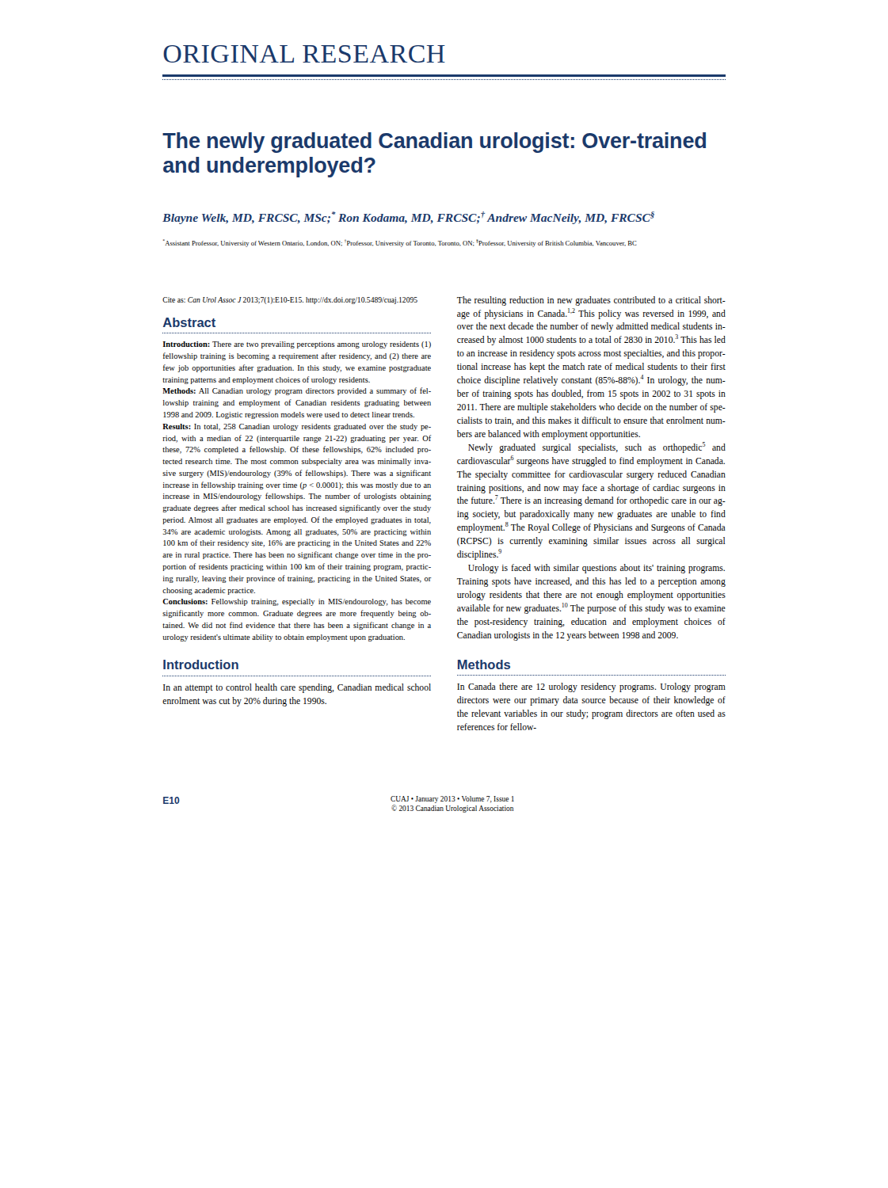ORIGINAL RESEARCH
The newly graduated Canadian urologist: Over-trained and underemployed?
Blayne Welk, MD, FRCSC, MSc;* Ron Kodama, MD, FRCSC;† Andrew MacNeily, MD, FRCSC§
*Assistant Professor, University of Western Ontario, London, ON; †Professor, University of Toronto, Toronto, ON; §Professor, University of British Columbia, Vancouver, BC
Cite as: Can Urol Assoc J 2013;7(1):E10-E15. http://dx.doi.org/10.5489/cuaj.12095
Abstract
Introduction: There are two prevailing perceptions among urology residents (1) fellowship training is becoming a requirement after residency, and (2) there are few job opportunities after graduation. In this study, we examine postgraduate training patterns and employment choices of urology residents.
Methods: All Canadian urology program directors provided a summary of fellowship training and employment of Canadian residents graduating between 1998 and 2009. Logistic regression models were used to detect linear trends.
Results: In total, 258 Canadian urology residents graduated over the study period, with a median of 22 (interquartile range 21-22) graduating per year. Of these, 72% completed a fellowship. Of these fellowships, 62% included protected research time. The most common subspecialty area was minimally invasive surgery (MIS)/endourology (39% of fellowships). There was a significant increase in fellowship training over time (p < 0.0001); this was mostly due to an increase in MIS/endourology fellowships. The number of urologists obtaining graduate degrees after medical school has increased significantly over the study period. Almost all graduates are employed. Of the employed graduates in total, 34% are academic urologists. Among all graduates, 50% are practicing within 100 km of their residency site, 16% are practicing in the United States and 22% are in rural practice. There has been no significant change over time in the proportion of residents practicing within 100 km of their training program, practicing rurally, leaving their province of training, practicing in the United States, or choosing academic practice.
Conclusions: Fellowship training, especially in MIS/endourology, has become significantly more common. Graduate degrees are more frequently being obtained. We did not find evidence that there has been a significant change in a urology resident's ultimate ability to obtain employment upon graduation.
Introduction
In an attempt to control health care spending, Canadian medical school enrolment was cut by 20% during the 1990s.
The resulting reduction in new graduates contributed to a critical shortage of physicians in Canada.1,2 This policy was reversed in 1999, and over the next decade the number of newly admitted medical students increased by almost 1000 students to a total of 2830 in 2010.3 This has led to an increase in residency spots across most specialties, and this proportional increase has kept the match rate of medical students to their first choice discipline relatively constant (85%-88%).4 In urology, the number of training spots has doubled, from 15 spots in 2002 to 31 spots in 2011. There are multiple stakeholders who decide on the number of specialists to train, and this makes it difficult to ensure that enrolment numbers are balanced with employment opportunities.
Newly graduated surgical specialists, such as orthopedic5 and cardiovascular6 surgeons have struggled to find employment in Canada. The specialty committee for cardiovascular surgery reduced Canadian training positions, and now may face a shortage of cardiac surgeons in the future.7 There is an increasing demand for orthopedic care in our aging society, but paradoxically many new graduates are unable to find employment.8 The Royal College of Physicians and Surgeons of Canada (RCPSC) is currently examining similar issues across all surgical disciplines.9
Urology is faced with similar questions about its' training programs. Training spots have increased, and this has led to a perception among urology residents that there are not enough employment opportunities available for new graduates.10 The purpose of this study was to examine the post-residency training, education and employment choices of Canadian urologists in the 12 years between 1998 and 2009.
Methods
In Canada there are 12 urology residency programs. Urology program directors were our primary data source because of their knowledge of the relevant variables in our study; program directors are often used as references for fellow-
E10
CUAJ • January 2013 • Volume 7, Issue 1 © 2013 Canadian Urological Association